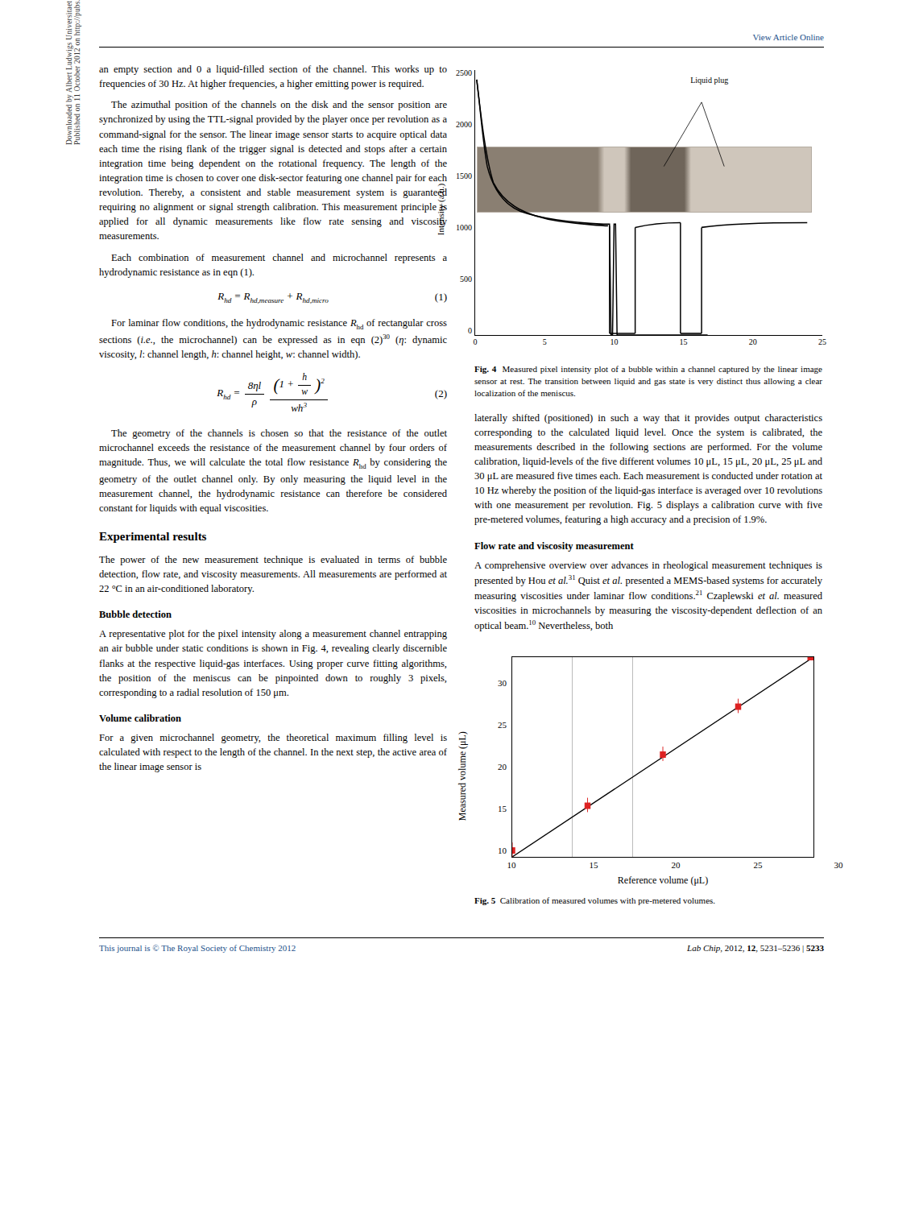View Article Online
Downloaded by Albert Ludwigs Universitaet Freiburg on 29 January 2013
Published on 11 October 2012 on http://pubs.rsc.org | doi:10.1039/C2LC40842B
an empty section and 0 a liquid-filled section of the channel. This works up to frequencies of 30 Hz. At higher frequencies, a higher emitting power is required.
The azimuthal position of the channels on the disk and the sensor position are synchronized by using the TTL-signal provided by the player once per revolution as a command-signal for the sensor. The linear image sensor starts to acquire optical data each time the rising flank of the trigger signal is detected and stops after a certain integration time being dependent on the rotational frequency. The length of the integration time is chosen to cover one disk-sector featuring one channel pair for each revolution. Thereby, a consistent and stable measurement system is guaranteed requiring no alignment or signal strength calibration. This measurement principle is applied for all dynamic measurements like flow rate sensing and viscosity measurements.
Each combination of measurement channel and microchannel represents a hydrodynamic resistance as in eqn (1).
Rhd = Rhd,measure + Rhd,micro (1)
For laminar flow conditions, the hydrodynamic resistance Rhd of rectangular cross sections (i.e., the microchannel) can be expressed as in eqn (2)30 (η: dynamic viscosity, l: channel length, h: channel height, w: channel width).
Rhd = 8ηl ρ (1 + h w )2 wh3 (2)
The geometry of the channels is chosen so that the resistance of the outlet microchannel exceeds the resistance of the measurement channel by four orders of magnitude. Thus, we will calculate the total flow resistance Rhd by considering the geometry of the outlet channel only. By only measuring the liquid level in the measurement channel, the hydrodynamic resistance can therefore be considered constant for liquids with equal viscosities.
Experimental results
The power of the new measurement technique is evaluated in terms of bubble detection, flow rate, and viscosity measurements. All measurements are performed at 22 °C in an air-conditioned laboratory.
Bubble detection
A representative plot for the pixel intensity along a measurement channel entrapping an air bubble under static conditions is shown in Fig. 4, revealing clearly discernible flanks at the respective liquid-gas interfaces. Using proper curve fitting algorithms, the position of the meniscus can be pinpointed down to roughly 3 pixels, corresponding to a radial resolution of 150 μm.
Volume calibration
For a given microchannel geometry, the theoretical maximum filling level is calculated with respect to the length of the channel. In the next step, the active area of the linear image sensor is
Intensity (a.u.)
2500
2000
1500
1000
500
0
0
5
10
15
20
25
Liquid plug
Fig. 4 Measured pixel intensity plot of a bubble within a channel captured by the linear image sensor at rest. The transition between liquid and gas state is very distinct thus allowing a clear localization of the meniscus.
laterally shifted (positioned) in such a way that it provides output characteristics corresponding to the calculated liquid level. Once the system is calibrated, the measurements described in the following sections are performed. For the volume calibration, liquid-levels of the five different volumes 10 μL, 15 μL, 20 μL, 25 μL and 30 μL are measured five times each. Each measurement is conducted under rotation at 10 Hz whereby the position of the liquid-gas interface is averaged over 10 revolutions with one measurement per revolution. Fig. 5 displays a calibration curve with five pre-metered volumes, featuring a high accuracy and a precision of 1.9%.
Flow rate and viscosity measurement
A comprehensive overview over advances in rheological measurement techniques is presented by Hou et al.31 Quist et al. presented a MEMS-based systems for accurately measuring viscosities under laminar flow conditions.21 Czaplewski et al. measured viscosities in microchannels by measuring the viscosity-dependent deflection of an optical beam.10 Nevertheless, both
Measured volume (μL)
30
25
20
15
10
10
15
20
25
30
Reference volume (μL)
Fig. 5 Calibration of measured volumes with pre-metered volumes.
This journal is © The Royal Society of Chemistry 2012
Lab Chip, 2012, 12, 5231–5236 | 5233